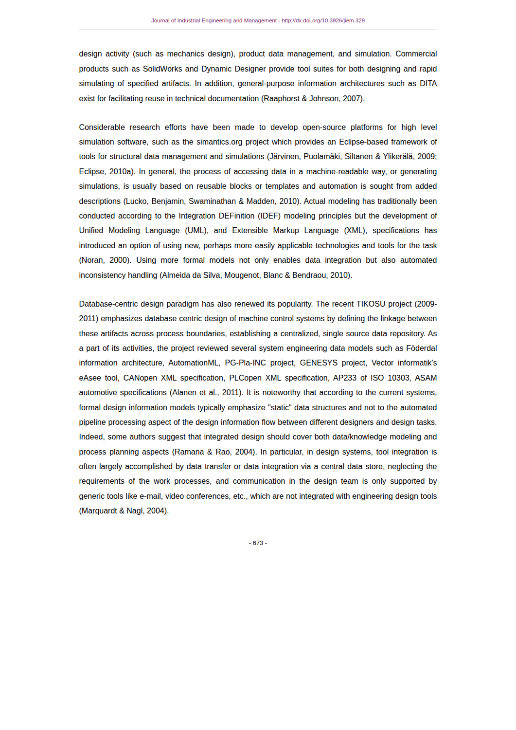Journal of Industrial Engineering and Management - http://dx.doi.org/10.3926/jiem.329
design activity (such as mechanics design), product data management, and simulation. Commercial products such as SolidWorks and Dynamic Designer provide tool suites for both designing and rapid simulating of specified artifacts. In addition, general-purpose information architectures such as DITA exist for facilitating reuse in technical documentation (Raaphorst & Johnson, 2007).
Considerable research efforts have been made to develop open-source platforms for high level simulation software, such as the simantics.org project which provides an Eclipse-based framework of tools for structural data management and simulations (Järvinen, Puolamäki, Siltanen & Ylikerälä, 2009; Eclipse, 2010a). In general, the process of accessing data in a machine-readable way, or generating simulations, is usually based on reusable blocks or templates and automation is sought from added descriptions (Lucko, Benjamin, Swaminathan & Madden, 2010). Actual modeling has traditionally been conducted according to the Integration DEFinition (IDEF) modeling principles but the development of Unified Modeling Language (UML), and Extensible Markup Language (XML), specifications has introduced an option of using new, perhaps more easily applicable technologies and tools for the task (Noran, 2000). Using more formal models not only enables data integration but also automated inconsistency handling (Almeida da Silva, Mougenot, Blanc & Bendraou, 2010).
Database-centric design paradigm has also renewed its popularity. The recent TIKOSU project (2009-2011) emphasizes database centric design of machine control systems by defining the linkage between these artifacts across process boundaries, establishing a centralized, single source data repository. As a part of its activities, the project reviewed several system engineering data models such as Föderdal information architecture, AutomationML, PG-Pla-INC project, GENESYS project, Vector informatik's eAsee tool, CANopen XML specification, PLCopen XML specification, AP233 of ISO 10303, ASAM automotive specifications (Alanen et al., 2011). It is noteworthy that according to the current systems, formal design information models typically emphasize "static" data structures and not to the automated pipeline processing aspect of the design information flow between different designers and design tasks. Indeed, some authors suggest that integrated design should cover both data/knowledge modeling and process planning aspects (Ramana & Rao, 2004). In particular, in design systems, tool integration is often largely accomplished by data transfer or data integration via a central data store, neglecting the requirements of the work processes, and communication in the design team is only supported by generic tools like e-mail, video conferences, etc., which are not integrated with engineering design tools (Marquardt & Nagl, 2004).
- 673 -